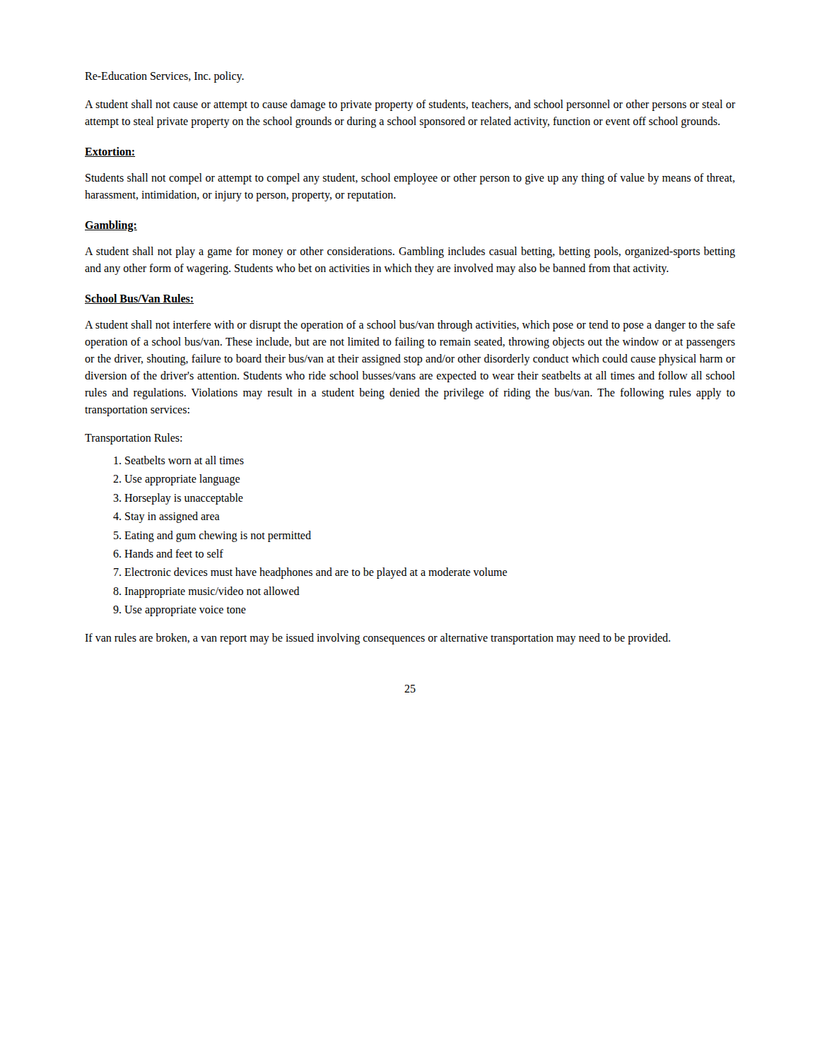Re-Education Services, Inc. policy.
A student shall not cause or attempt to cause damage to private property of students, teachers, and school personnel or other persons or steal or attempt to steal private property on the school grounds or during a school sponsored or related activity, function or event off school grounds.
Extortion:
Students shall not compel or attempt to compel any student, school employee or other person to give up any thing of value by means of threat, harassment, intimidation, or injury to person, property, or reputation.
Gambling:
A student shall not play a game for money or other considerations. Gambling includes casual betting, betting pools, organized-sports betting and any other form of wagering. Students who bet on activities in which they are involved may also be banned from that activity.
School Bus/Van Rules:
A student shall not interfere with or disrupt the operation of a school bus/van through activities, which pose or tend to pose a danger to the safe operation of a school bus/van. These include, but are not limited to failing to remain seated, throwing objects out the window or at passengers or the driver, shouting, failure to board their bus/van at their assigned stop and/or other disorderly conduct which could cause physical harm or diversion of the driver's attention. Students who ride school busses/vans are expected to wear their seatbelts at all times and follow all school rules and regulations. Violations may result in a student being denied the privilege of riding the bus/van. The following rules apply to transportation services:
Transportation Rules:
Seatbelts worn at all times
Use appropriate language
Horseplay is unacceptable
Stay in assigned area
Eating and gum chewing is not permitted
Hands and feet to self
Electronic devices must have headphones and are to be played at a moderate volume
Inappropriate music/video not allowed
Use appropriate voice tone
If van rules are broken, a van report may be issued involving consequences or alternative transportation may need to be provided.
25